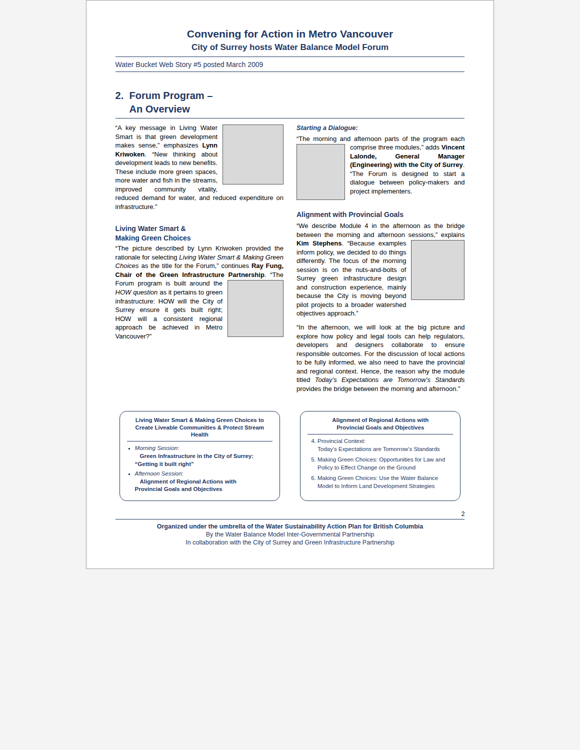Convening for Action in Metro Vancouver
City of Surrey hosts Water Balance Model Forum
Water Bucket Web Story #5 posted March 2009
2. Forum Program – An Overview
“A key message in Living Water Smart is that green development makes sense,” emphasizes Lynn Kriwoken. “New thinking about development leads to new benefits. These include more green spaces, more water and fish in the streams, improved community vitality, reduced demand for water, and reduced expenditure on infrastructure.”
Living Water Smart &
Making Green Choices
“The picture described by Lynn Kriwoken provided the rationale for selecting Living Water Smart & Making Green Choices as the title for the Forum,” continues Ray Fung, Chair of the Green Infrastructure Partnership. “The Forum program is built around the HOW question as it pertains to green infrastructure: HOW will the City of Surrey ensure it gets built right; HOW will a consistent regional approach be achieved in Metro Vancouver?”
Starting a Dialogue:
“The morning and afternoon parts of the program each comprise three modules,” adds Vincent Lalonde, General Manager (Engineering) with the City of Surrey. “The Forum is designed to start a dialogue between policy-makers and project implementers.
Alignment with Provincial Goals
“We describe Module 4 in the afternoon as the bridge between the morning and afternoon sessions,” explains Kim Stephens. “Because examples inform policy, we decided to do things differently. The focus of the morning session is on the nuts-and-bolts of Surrey green infrastructure design and construction experience, mainly because the City is moving beyond pilot projects to a broader watershed objectives approach.”
“In the afternoon, we will look at the big picture and explore how policy and legal tools can help regulators, developers and designers collaborate to ensure responsible outcomes. For the discussion of local actions to be fully informed, we also need to have the provincial and regional context. Hence, the reason why the module titled Today’s Expectations are Tomorrow’s Standards provides the bridge between the morning and afternoon.”
Living Water Smart & Making Green Choices to
Create Liveable Communities & Protect Stream Health
Morning Session:
Green Infrastructure in the City of Surrey:
“Getting it built right”
Afternoon Session:
Alignment of Regional Actions with
Provincial Goals and Objectives
Alignment of Regional Actions with
Provincial Goals and Objectives
Provincial Context:
Today’s Expectations are Tomorrow’s Standards
Making Green Choices: Opportunities for Law and Policy to Effect Change on the Ground
Making Green Choices: Use the Water Balance Model to Inform Land Development Strategies
2
Organized under the umbrella of the Water Sustainability Action Plan for British Columbia
By the Water Balance Model Inter-Governmental Partnership
In collaboration with the City of Surrey and Green Infrastructure Partnership